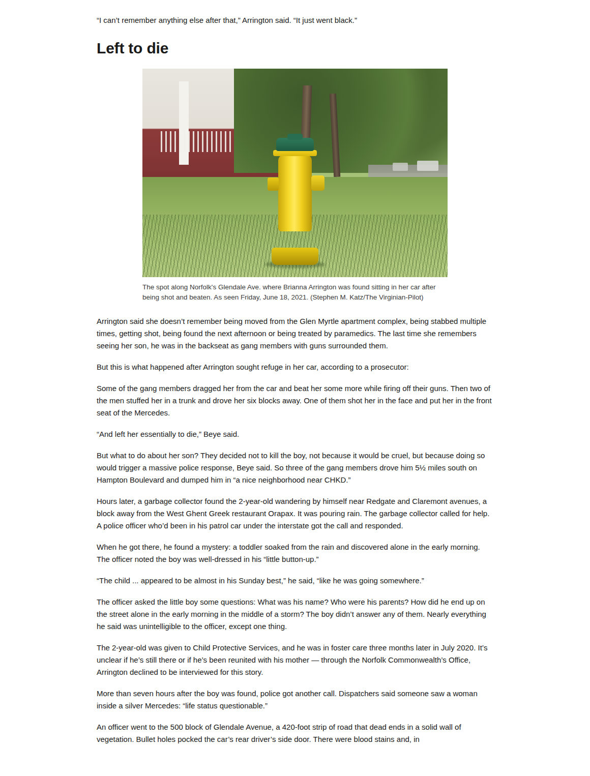“I can’t remember anything else after that,” Arrington said. “It just went black.”
Left to die
The spot along Norfolk's Glendale Ave. where Brianna Arrington was found sitting in her car after being shot and beaten. As seen Friday, June 18, 2021. (Stephen M. Katz/The Virginian-Pilot)
Arrington said she doesn’t remember being moved from the Glen Myrtle apartment complex, being stabbed multiple times, getting shot, being found the next afternoon or being treated by paramedics. The last time she remembers seeing her son, he was in the backseat as gang members with guns surrounded them.
But this is what happened after Arrington sought refuge in her car, according to a prosecutor:
Some of the gang members dragged her from the car and beat her some more while firing off their guns. Then two of the men stuffed her in a trunk and drove her six blocks away. One of them shot her in the face and put her in the front seat of the Mercedes.
“And left her essentially to die,” Beye said.
But what to do about her son? They decided not to kill the boy, not because it would be cruel, but because doing so would trigger a massive police response, Beye said. So three of the gang members drove him 5½ miles south on Hampton Boulevard and dumped him in “a nice neighborhood near CHKD.”
Hours later, a garbage collector found the 2-year-old wandering by himself near Redgate and Claremont avenues, a block away from the West Ghent Greek restaurant Orapax. It was pouring rain. The garbage collector called for help. A police officer who’d been in his patrol car under the interstate got the call and responded.
When he got there, he found a mystery: a toddler soaked from the rain and discovered alone in the early morning. The officer noted the boy was well-dressed in his “little button-up.”
“The child ... appeared to be almost in his Sunday best,” he said, “like he was going somewhere.”
The officer asked the little boy some questions: What was his name? Who were his parents? How did he end up on the street alone in the early morning in the middle of a storm? The boy didn’t answer any of them. Nearly everything he said was unintelligible to the officer, except one thing.
The 2-year-old was given to Child Protective Services, and he was in foster care three months later in July 2020. It’s unclear if he’s still there or if he’s been reunited with his mother — through the Norfolk Commonwealth’s Office, Arrington declined to be interviewed for this story.
More than seven hours after the boy was found, police got another call. Dispatchers said someone saw a woman inside a silver Mercedes: “life status questionable.”
An officer went to the 500 block of Glendale Avenue, a 420-foot strip of road that dead ends in a solid wall of vegetation. Bullet holes pocked the car’s rear driver’s side door. There were blood stains and, in